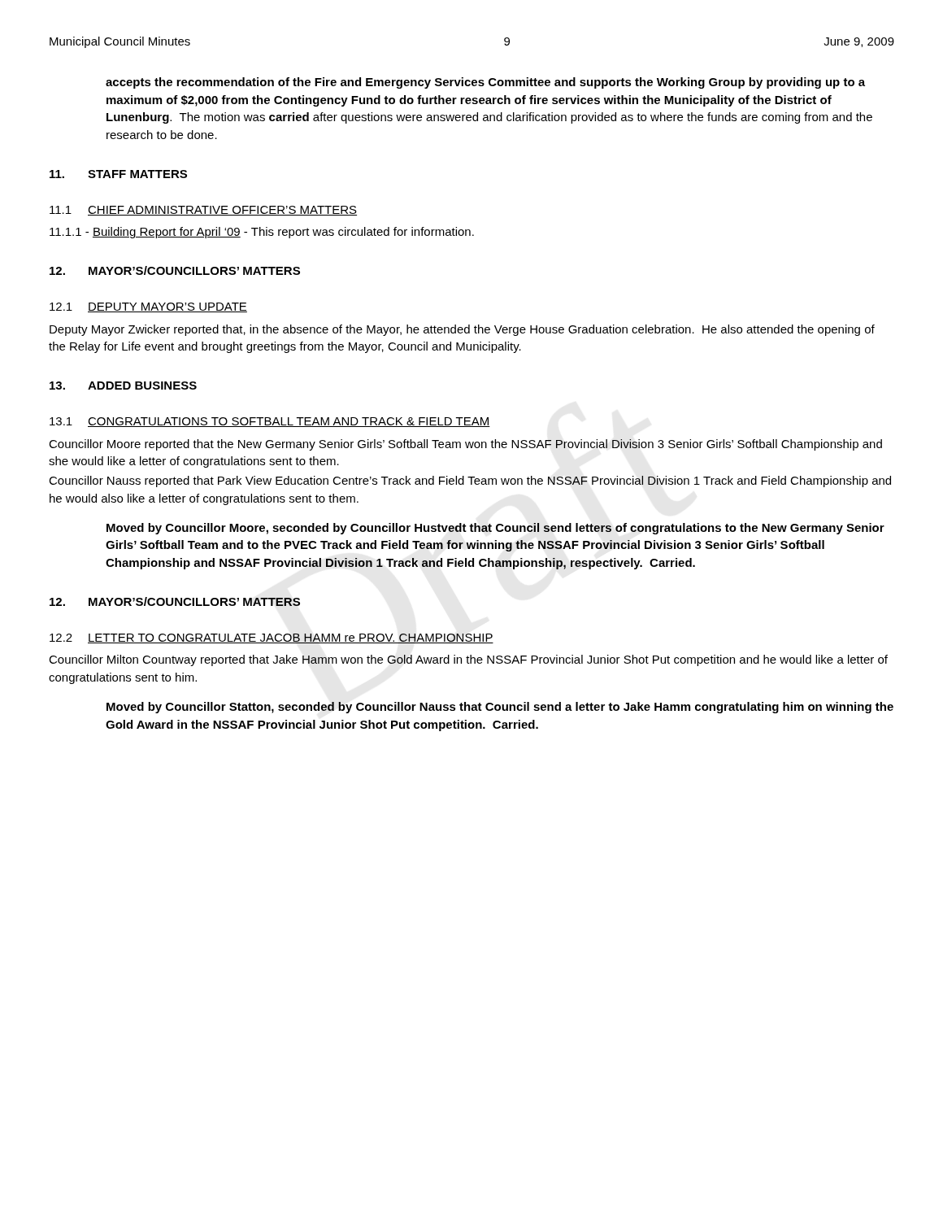Draft
Municipal Council Minutes
9
June 9, 2009
accepts the recommendation of the Fire and Emergency Services Committee and supports the Working Group by providing up to a maximum of $2,000 from the Contingency Fund to do further research of fire services within the Municipality of the District of Lunenburg. The motion was carried after questions were answered and clarification provided as to where the funds are coming from and the research to be done.
11. STAFF MATTERS
11.1 CHIEF ADMINISTRATIVE OFFICER’S MATTERS
11.1.1 - Building Report for April ‘09 - This report was circulated for information.
12. MAYOR’S/COUNCILLORS’ MATTERS
12.1 DEPUTY MAYOR’S UPDATE
Deputy Mayor Zwicker reported that, in the absence of the Mayor, he attended the Verge House Graduation celebration. He also attended the opening of the Relay for Life event and brought greetings from the Mayor, Council and Municipality.
13. ADDED BUSINESS
13.1 CONGRATULATIONS TO SOFTBALL TEAM AND TRACK & FIELD TEAM
Councillor Moore reported that the New Germany Senior Girls’ Softball Team won the NSSAF Provincial Division 3 Senior Girls’ Softball Championship and she would like a letter of congratulations sent to them.
Councillor Nauss reported that Park View Education Centre’s Track and Field Team won the NSSAF Provincial Division 1 Track and Field Championship and he would also like a letter of congratulations sent to them.
Moved by Councillor Moore, seconded by Councillor Hustvedt that Council send letters of congratulations to the New Germany Senior Girls’ Softball Team and to the PVEC Track and Field Team for winning the NSSAF Provincial Division 3 Senior Girls’ Softball Championship and NSSAF Provincial Division 1 Track and Field Championship, respectively. Carried.
12. MAYOR’S/COUNCILLORS’ MATTERS
12.2 LETTER TO CONGRATULATE JACOB HAMM re PROV. CHAMPIONSHIP
Councillor Milton Countway reported that Jake Hamm won the Gold Award in the NSSAF Provincial Junior Shot Put competition and he would like a letter of congratulations sent to him.
Moved by Councillor Statton, seconded by Councillor Nauss that Council send a letter to Jake Hamm congratulating him on winning the Gold Award in the NSSAF Provincial Junior Shot Put competition. Carried.